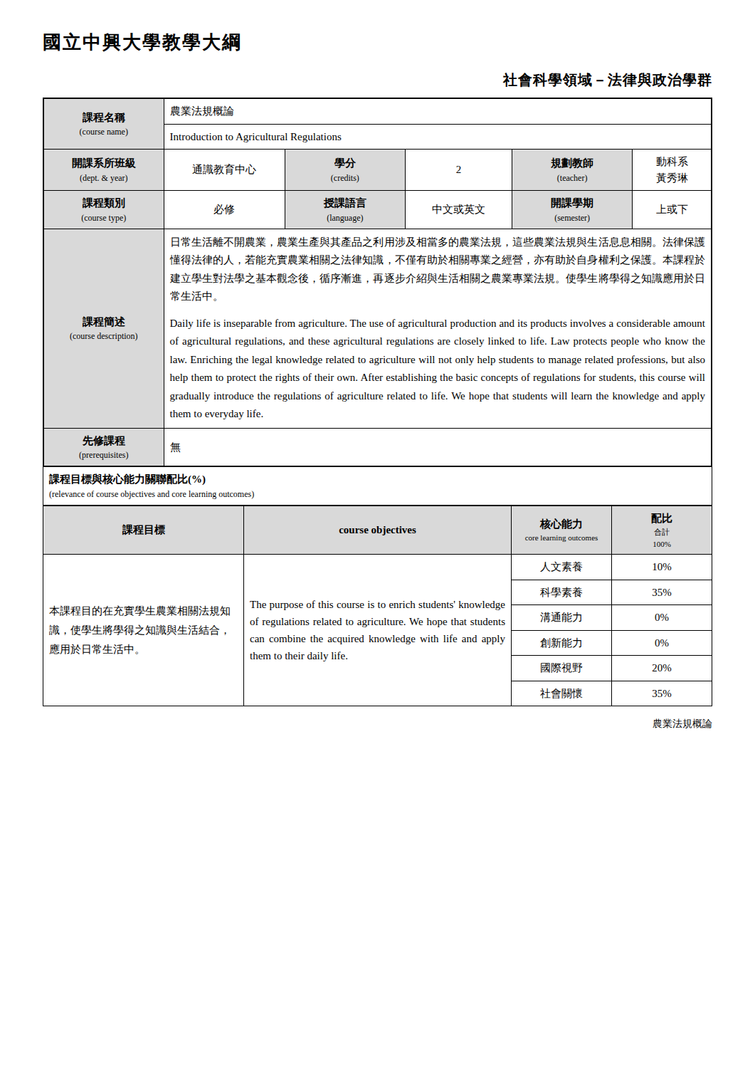國立中興大學教學大綱
社會科學領域－法律與政治學群
| 課程名稱 (course name) | 農業法規概論 |
| Introduction to Agricultural Regulations |
| 開課系所班級 (dept. & year) | 通識教育中心 | 學分 (credits) | 2 | 規劃教師 (teacher) | 動科系 黃秀琳 |
| 課程類別 (course type) | 必修 | 授課語言 (language) | 中文或英文 | 開課學期 (semester) | 上或下 |
| 課程簡述 (course description) | 日常生活離不開農業，農業生產與其產品之利用涉及相當多的農業法規，這些農業法規與生活息息相關。法律保護懂得法律的人，若能充實農業相關之法律知識，不僅有助於相關專業之經營，亦有助於自身權利之保護。本課程於建立學生對法學之基本觀念後，循序漸進，再逐步介紹與生活相關之農業專業法規。使學生將學得之知識應用於日常生活中。 Daily life is inseparable from agriculture. The use of agricultural production and its products involves a considerable amount of agricultural regulations, and these agricultural regulations are closely linked to life. Law protects people who know the law. Enriching the legal knowledge related to agriculture will not only help students to manage related professions, but also help them to protect the rights of their own. After establishing the basic concepts of regulations for students, this course will gradually introduce the regulations of agriculture related to life. We hope that students will learn the knowledge and apply them to everyday life. |
| 先修課程 (prerequisites) | 無 |
課程目標與核心能力關聯配比(%)(relevance of course objectives and core learning outcomes)
| 課程目標 | course objectives | 核心能力 core learning outcomes | 配比 合計 100% |
| --- | --- | --- | --- |
| 本課程目的在充實學生農業相關法規知識，使學生將學得之知識與生活結合，應用於日常生活中。 | The purpose of this course is to enrich students' knowledge of regulations related to agriculture. We hope that students can combine the acquired knowledge with life and apply them to their daily life. | 人文素養 | 10% |
| 科學素養 | 35% |
| 溝通能力 | 0% |
| 創新能力 | 0% |
| 國際視野 | 20% |
| 社會關懷 | 35% |
農業法規概論